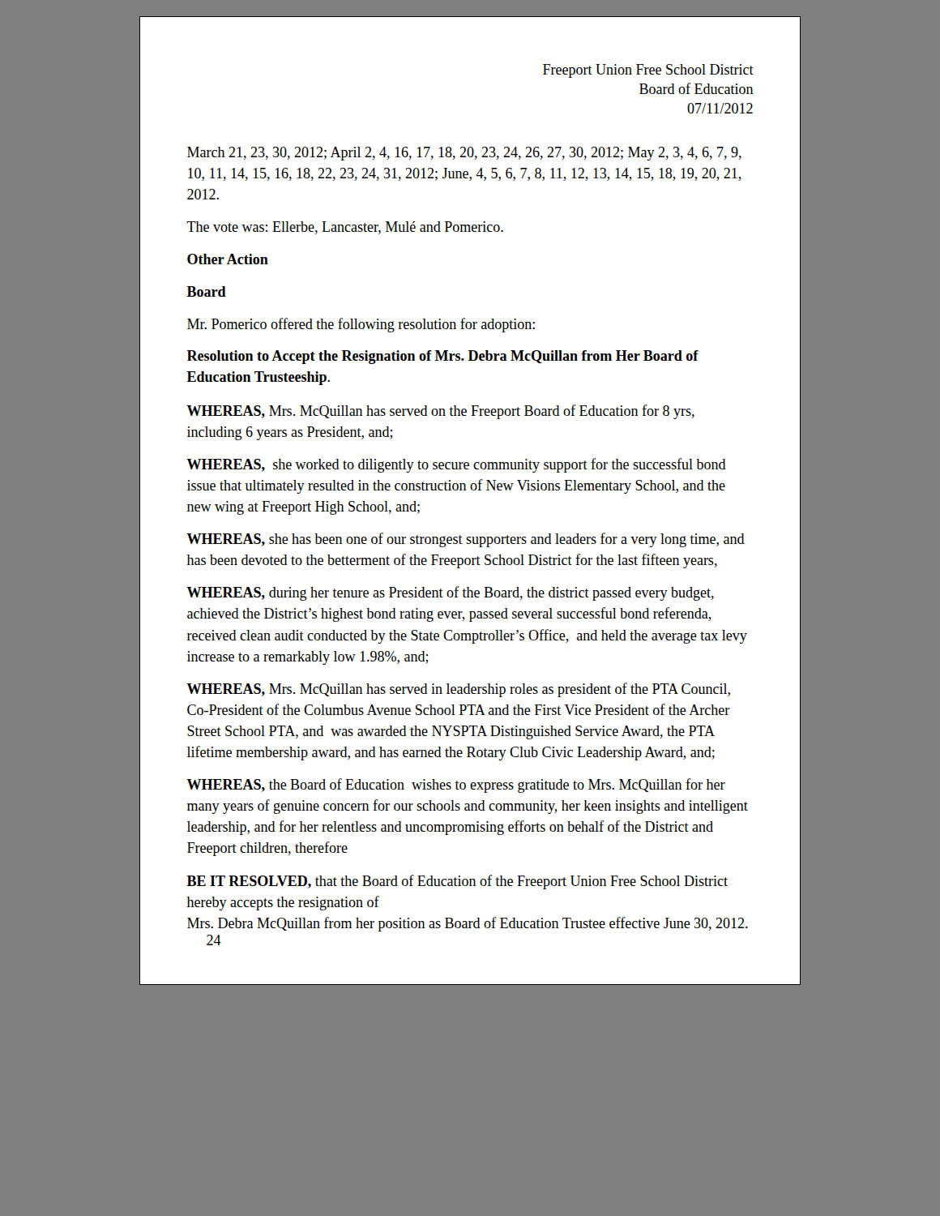Freeport Union Free School District
Board of Education
07/11/2012
March 21, 23, 30, 2012; April 2, 4, 16, 17, 18, 20, 23, 24, 26, 27, 30, 2012; May 2, 3, 4, 6, 7, 9, 10, 11, 14, 15, 16, 18, 22, 23, 24, 31, 2012; June, 4, 5, 6, 7, 8, 11, 12, 13, 14, 15, 18, 19, 20, 21, 2012.
The vote was: Ellerbe, Lancaster, Mulé and Pomerico.
Other Action
Board
Mr. Pomerico offered the following resolution for adoption:
Resolution to Accept the Resignation of Mrs. Debra McQuillan from Her Board of Education Trusteeship.
WHEREAS, Mrs. McQuillan has served on the Freeport Board of Education for 8 yrs, including 6 years as President, and;
WHEREAS, she worked to diligently to secure community support for the successful bond issue that ultimately resulted in the construction of New Visions Elementary School, and the new wing at Freeport High School, and;
WHEREAS, she has been one of our strongest supporters and leaders for a very long time, and has been devoted to the betterment of the Freeport School District for the last fifteen years,
WHEREAS, during her tenure as President of the Board, the district passed every budget, achieved the District’s highest bond rating ever, passed several successful bond referenda, received clean audit conducted by the State Comptroller’s Office, and held the average tax levy increase to a remarkably low 1.98%, and;
WHEREAS, Mrs. McQuillan has served in leadership roles as president of the PTA Council, Co-President of the Columbus Avenue School PTA and the First Vice President of the Archer Street School PTA, and was awarded the NYSPTA Distinguished Service Award, the PTA lifetime membership award, and has earned the Rotary Club Civic Leadership Award, and;
WHEREAS, the Board of Education wishes to express gratitude to Mrs. McQuillan for her many years of genuine concern for our schools and community, her keen insights and intelligent leadership, and for her relentless and uncompromising efforts on behalf of the District and Freeport children, therefore
BE IT RESOLVED, that the Board of Education of the Freeport Union Free School District hereby accepts the resignation of
Mrs. Debra McQuillan from her position as Board of Education Trustee effective June 30, 2012.
24